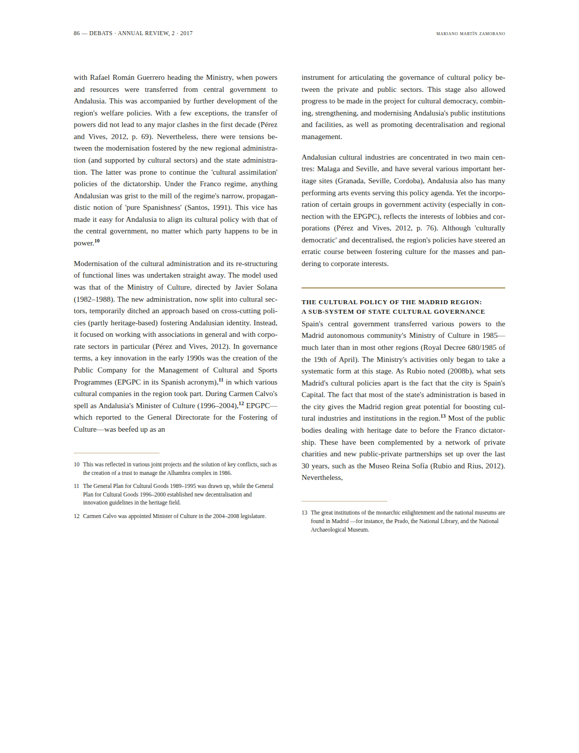86 — DEBATS · Annual Review, 2 · 2017
Mariano Martín Zamorano
with Rafael Román Guerrero heading the Ministry, when powers and resources were transferred from central government to Andalusia. This was accompanied by further development of the region's welfare policies. With a few exceptions, the transfer of powers did not lead to any major clashes in the first decade (Pérez and Vives, 2012, p. 69). Nevertheless, there were tensions between the modernisation fostered by the new regional administration (and supported by cultural sectors) and the state administration. The latter was prone to continue the 'cultural assimilation' policies of the dictatorship. Under the Franco regime, anything Andalusian was grist to the mill of the regime's narrow, propagandistic notion of 'pure Spanishness' (Santos, 1991). This vice has made it easy for Andalusia to align its cultural policy with that of the central government, no matter which party happens to be in power.10
Modernisation of the cultural administration and its re-structuring of functional lines was undertaken straight away. The model used was that of the Ministry of Culture, directed by Javier Solana (1982–1988). The new administration, now split into cultural sectors, temporarily ditched an approach based on cross-cutting policies (partly heritage-based) fostering Andalusian identity. Instead, it focused on working with associations in general and with corporate sectors in particular (Pérez and Vives, 2012). In governance terms, a key innovation in the early 1990s was the creation of the Public Company for the Management of Cultural and Sports Programmes (EPGPC in its Spanish acronym),11 in which various cultural companies in the region took part. During Carmen Calvo's spell as Andalusia's Minister of Culture (1996–2004),12 EPGPC—which reported to the General Directorate for the Fostering of Culture—was beefed up as an
This was reflected in various joint projects and the solution of key conflicts, such as the creation of a trust to manage the Alhambra complex in 1986.
The General Plan for Cultural Goods 1989–1995 was drawn up, while the General Plan for Cultural Goods 1996–2000 established new decentralisation and innovation guidelines in the heritage field.
Carmen Calvo was appointed Minister of Culture in the 2004–2008 legislature.
instrument for articulating the governance of cultural policy between the private and public sectors. This stage also allowed progress to be made in the project for cultural democracy, combining, strengthening, and modernising Andalusia's public institutions and facilities, as well as promoting decentralisation and regional management.
Andalusian cultural industries are concentrated in two main centres: Malaga and Seville, and have several various important heritage sites (Granada, Seville, Cordoba), Andalusia also has many performing arts events serving this policy agenda. Yet the incorporation of certain groups in government activity (especially in connection with the EPGPC), reflects the interests of lobbies and corporations (Pérez and Vives, 2012, p. 76). Although 'culturally democratic' and decentralised, the region's policies have steered an erratic course between fostering culture for the masses and pandering to corporate interests.
The cultural policy of the Madrid region:
a sub-system of state cultural governance
Spain's central government transferred various powers to the Madrid autonomous community's Ministry of Culture in 1985—much later than in most other regions (Royal Decree 680/1985 of the 19th of April). The Ministry's activities only began to take a systematic form at this stage. As Rubio noted (2008b), what sets Madrid's cultural policies apart is the fact that the city is Spain's Capital. The fact that most of the state's administration is based in the city gives the Madrid region great potential for boosting cultural industries and institutions in the region.13 Most of the public bodies dealing with heritage date to before the Franco dictatorship. These have been complemented by a network of private charities and new public-private partnerships set up over the last 30 years, such as the Museo Reina Sofía (Rubio and Rius, 2012). Nevertheless,
The great institutions of the monarchic enlightenment and the national museums are found in Madrid —for instance, the Prado, the National Library, and the National Archaeological Museum.